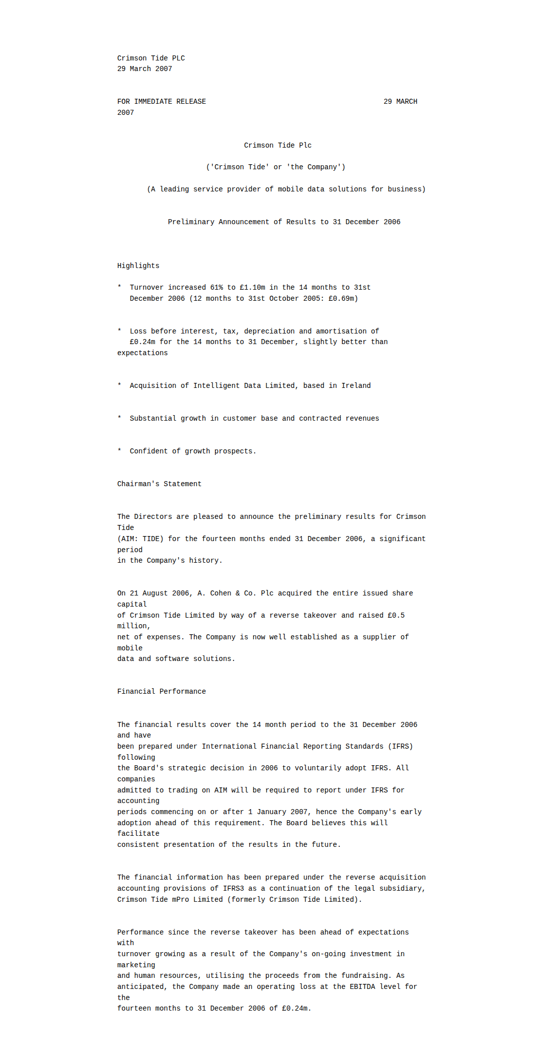Crimson Tide PLC
29 March 2007


FOR IMMEDIATE RELEASE                                          29 MARCH 2007


                              Crimson Tide Plc

                     ('Crimson Tide' or 'the Company')

       (A leading service provider of mobile data solutions for business)


            Preliminary Announcement of Results to 31 December 2006



Highlights

*  Turnover increased 61% to £1.10m in the 14 months to 31st
   December 2006 (12 months to 31st October 2005: £0.69m)


*  Loss before interest, tax, depreciation and amortisation of
   £0.24m for the 14 months to 31 December, slightly better than expectations


*  Acquisition of Intelligent Data Limited, based in Ireland


*  Substantial growth in customer base and contracted revenues


*  Confident of growth prospects.


Chairman's Statement


The Directors are pleased to announce the preliminary results for Crimson Tide
(AIM: TIDE) for the fourteen months ended 31 December 2006, a significant period
in the Company's history.


On 21 August 2006, A. Cohen & Co. Plc acquired the entire issued share capital
of Crimson Tide Limited by way of a reverse takeover and raised £0.5 million,
net of expenses. The Company is now well established as a supplier of mobile
data and software solutions.


Financial Performance


The financial results cover the 14 month period to the 31 December 2006 and have
been prepared under International Financial Reporting Standards (IFRS) following
the Board's strategic decision in 2006 to voluntarily adopt IFRS. All companies
admitted to trading on AIM will be required to report under IFRS for accounting
periods commencing on or after 1 January 2007, hence the Company's early
adoption ahead of this requirement. The Board believes this will facilitate
consistent presentation of the results in the future.


The financial information has been prepared under the reverse acquisition
accounting provisions of IFRS3 as a continuation of the legal subsidiary,
Crimson Tide mPro Limited (formerly Crimson Tide Limited).


Performance since the reverse takeover has been ahead of expectations with
turnover growing as a result of the Company's on-going investment in marketing
and human resources, utilising the proceeds from the fundraising. As
anticipated, the Company made an operating loss at the EBITDA level for the
fourteen months to 31 December 2006 of £0.24m.